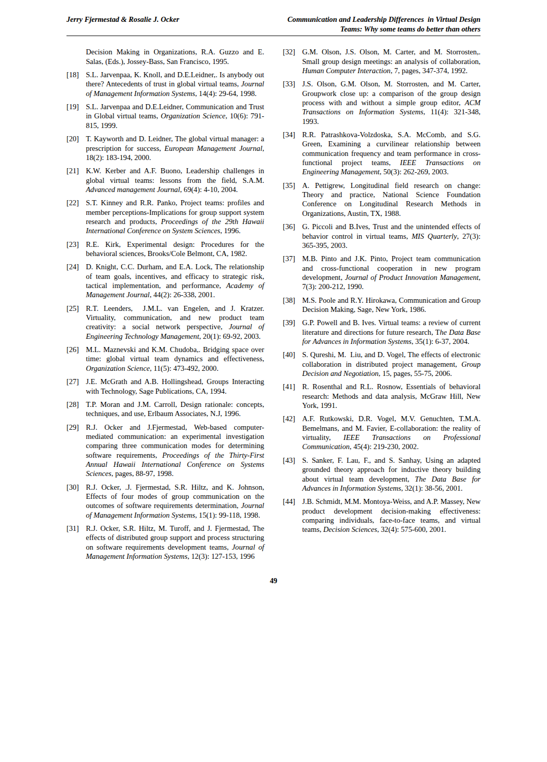Jerry Fjermestad & Rosalie J. Ocker
Communication and Leadership Differences in Virtual Design
Teams: Why some teams do better than others
Decision Making in Organizations, R.A. Guzzo and E. Salas, (Eds.), Jossey-Bass, San Francisco, 1995.
[18] S.L. Jarvenpaa, K. Knoll, and D.E.Leidner,. Is anybody out there? Antecedents of trust in global virtual teams, Journal of Management Information Systems, 14(4): 29-64, 1998.
[19] S.L. Jarvenpaa and D.E.Leidner, Communication and Trust in Global virtual teams, Organization Science, 10(6): 791-815, 1999.
[20] T. Kayworth and D. Leidner, The global virtual manager: a prescription for success, European Management Journal, 18(2): 183-194, 2000.
[21] K.W. Kerber and A.F. Buono, Leadership challenges in global virtual teams: lessons from the field, S.A.M. Advanced management Journal, 69(4): 4-10, 2004.
[22] S.T. Kinney and R.R. Panko, Project teams: profiles and member perceptions-Implications for group support system research and products, Proceedings of the 29th Hawaii International Conference on System Sciences, 1996.
[23] R.E. Kirk, Experimental design: Procedures for the behavioral sciences, Brooks/Cole Belmont, CA, 1982.
[24] D. Knight, C.C. Durham, and E.A. Lock, The relationship of team goals, incentives, and efficacy to strategic risk, tactical implementation, and performance, Academy of Management Journal, 44(2): 26-338, 2001.
[25] R.T. Leenders, J.M.L. van Engelen, and J. Kratzer. Virtuality, communication, and new product team creativity: a social network perspective, Journal of Engineering Technology Management, 20(1): 69-92, 2003.
[26] M.L. Maznevski and K.M. Chudoba,. Bridging space over time: global virtual team dynamics and effectiveness, Organization Science, 11(5): 473-492, 2000.
[27] J.E. McGrath and A.B. Hollingshead, Groups Interacting with Technology, Sage Publications, CA, 1994.
[28] T.P. Moran and J.M. Carroll, Design rationale: concepts, techniques, and use, Erlbaum Associates, N.J, 1996.
[29] R.J. Ocker and J.Fjermestad, Web-based computer-mediated communication: an experimental investigation comparing three communication modes for determining software requirements, Proceedings of the Thirty-First Annual Hawaii International Conference on Systems Sciences, pages, 88-97, 1998.
[30] R.J. Ocker, .J. Fjermestad, S.R. Hiltz, and K. Johnson, Effects of four modes of group communication on the outcomes of software requirements determination, Journal of Management Information Systems, 15(1): 99-118, 1998.
[31] R.J. Ocker, S.R. Hiltz, M. Turoff, and J. Fjermestad, The effects of distributed group support and process structuring on software requirements development teams, Journal of Management Information Systems, 12(3): 127-153, 1996
[32] G.M. Olson, J.S. Olson, M. Carter, and M. Storrosten,. Small group design meetings: an analysis of collaboration, Human Computer Interaction, 7, pages, 347-374, 1992.
[33] J.S. Olson, G.M. Olson, M. Storrosten, and M. Carter, Groupwork close up: a comparison of the group design process with and without a simple group editor, ACM Transactions on Information Systems, 11(4): 321-348, 1993.
[34] R.R. Patrashkova-Volzdoska, S.A. McComb, and S.G. Green, Examining a curvilinear relationship between communication frequency and team performance in cross-functional project teams, IEEE Transactions on Engineering Management, 50(3): 262-269, 2003.
[35] A. Pettigrew, Longitudinal field research on change: Theory and practice, National Science Foundation Conference on Longitudinal Research Methods in Organizations, Austin, TX, 1988.
[36] G. Piccoli and B.Ives, Trust and the unintended effects of behavior control in virtual teams, MIS Quarterly, 27(3): 365-395, 2003.
[37] M.B. Pinto and J.K. Pinto, Project team communication and cross-functional cooperation in new program development, Journal of Product Innovation Management, 7(3): 200-212, 1990.
[38] M.S. Poole and R.Y. Hirokawa, Communication and Group Decision Making, Sage, New York, 1986.
[39] G.P. Powell and B. Ives. Virtual teams: a review of current literature and directions for future research, The Data Base for Advances in Information Systems, 35(1): 6-37, 2004.
[40] S. Qureshi, M. Liu, and D. Vogel, The effects of electronic collaboration in distributed project management, Group Decision and Negotiation, 15, pages, 55-75, 2006.
[41] R. Rosenthal and R.L. Rosnow, Essentials of behavioral research: Methods and data analysis, McGraw Hill, New York, 1991.
[42] A.F. Rutkowski, D.R. Vogel, M.V. Genuchten, T.M.A. Bemelmans, and M. Favier, E-collaboration: the reality of virtuality, IEEE Transactions on Professional Communication, 45(4): 219-230, 2002.
[43] S. Sanker, F. Lau, F., and S. Sanhay, Using an adapted grounded theory approach for inductive theory building about virtual team development, The Data Base for Advances in Information Systems, 32(1): 38-56, 2001.
[44] J.B. Schmidt, M.M. Montoya-Weiss, and A.P. Massey, New product development decision-making effectiveness: comparing individuals, face-to-face teams, and virtual teams, Decision Sciences, 32(4): 575-600, 2001.
49